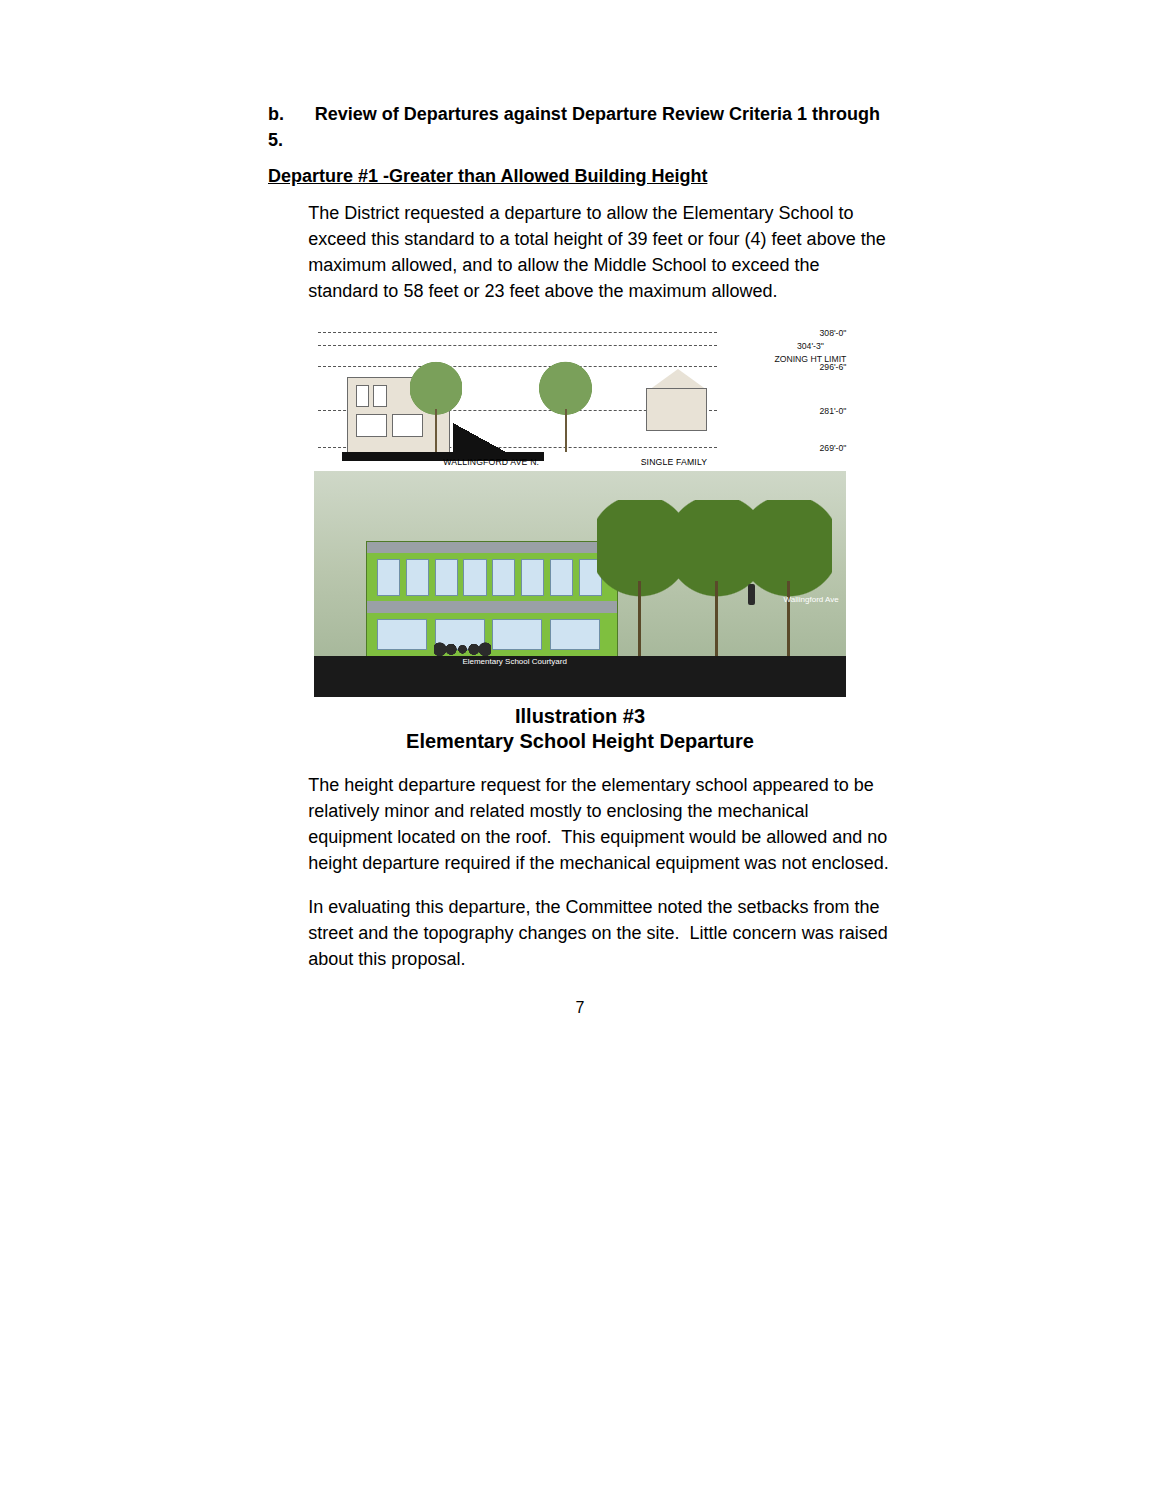b. Review of Departures against Departure Review Criteria 1 through 5.
Departure #1 -Greater than Allowed Building Height
The District requested a departure to allow the Elementary School to exceed this standard to a total height of 39 feet or four (4) feet above the maximum allowed, and to allow the Middle School to exceed the standard to 58 feet or 23 feet above the maximum allowed.
308'-0"
304'-3"
ZONING HT LIMIT
296'-6"
281'-0"
269'-0"
WALLINGFORD AVE N.
SINGLE FAMILY
Elementary School Courtyard
Wallingford Ave
Illustration #3
Elementary School Height Departure
The height departure request for the elementary school appeared to be relatively minor and related mostly to enclosing the mechanical equipment located on the roof. This equipment would be allowed and no height departure required if the mechanical equipment was not enclosed.
In evaluating this departure, the Committee noted the setbacks from the street and the topography changes on the site. Little concern was raised about this proposal.
7